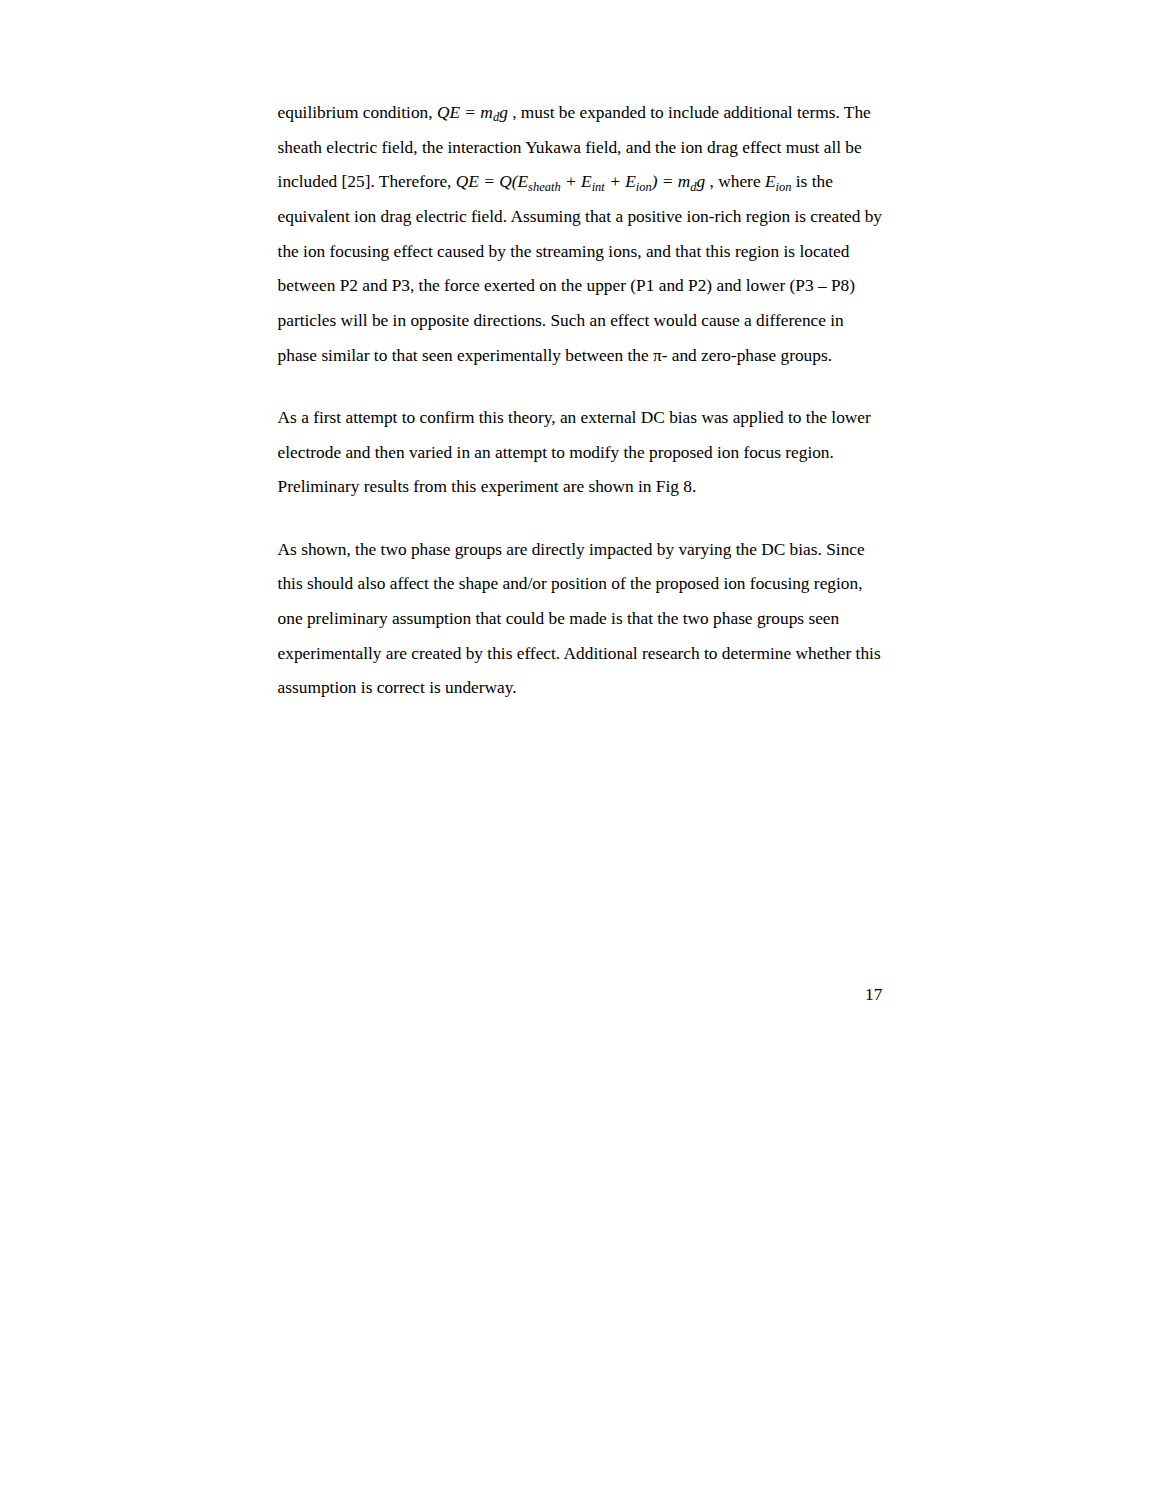equilibrium condition, QE = mdg , must be expanded to include additional terms. The sheath electric field, the interaction Yukawa field, and the ion drag effect must all be included [25]. Therefore, QE = Q(Esheath + Eint + Eion) = mdg , where Eion is the equivalent ion drag electric field. Assuming that a positive ion-rich region is created by the ion focusing effect caused by the streaming ions, and that this region is located between P2 and P3, the force exerted on the upper (P1 and P2) and lower (P3 – P8) particles will be in opposite directions. Such an effect would cause a difference in phase similar to that seen experimentally between the π- and zero-phase groups.
As a first attempt to confirm this theory, an external DC bias was applied to the lower electrode and then varied in an attempt to modify the proposed ion focus region. Preliminary results from this experiment are shown in Fig 8.
As shown, the two phase groups are directly impacted by varying the DC bias. Since this should also affect the shape and/or position of the proposed ion focusing region, one preliminary assumption that could be made is that the two phase groups seen experimentally are created by this effect. Additional research to determine whether this assumption is correct is underway.
17